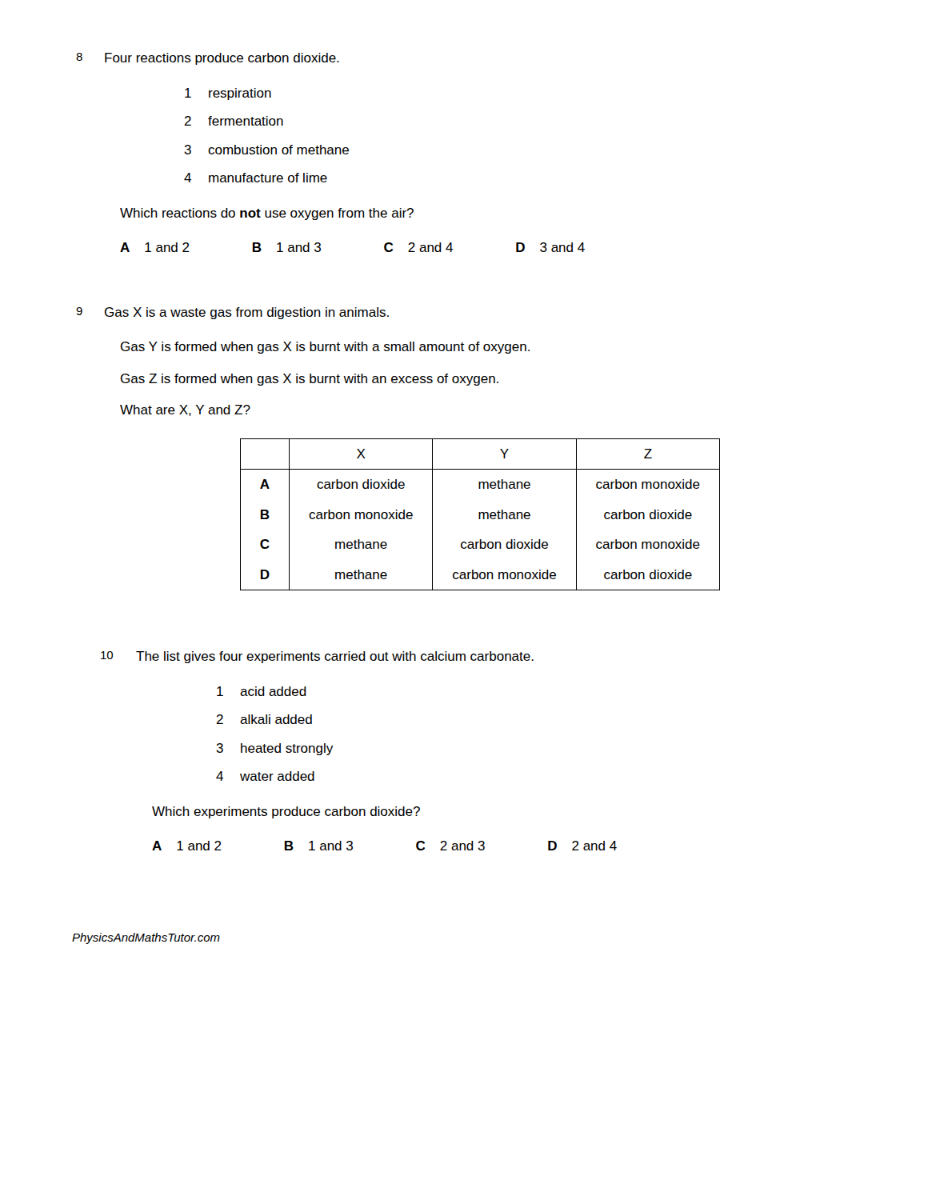8
Four reactions produce carbon dioxide.
1respiration
2fermentation
3combustion of methane
4manufacture of lime
Which reactions do not use oxygen from the air?
A1 and 2 B1 and 3 C2 and 4 D3 and 4
9
Gas X is a waste gas from digestion in animals.
Gas Y is formed when gas X is burnt with a small amount of oxygen.
Gas Z is formed when gas X is burnt with an excess of oxygen.
What are X, Y and Z?
| | X | Y | Z |
| A | carbon dioxide | methane | carbon monoxide |
| B | carbon monoxide | methane | carbon dioxide |
| C | methane | carbon dioxide | carbon monoxide |
| D | methane | carbon monoxide | carbon dioxide |
10
The list gives four experiments carried out with calcium carbonate.
1acid added
2alkali added
3heated strongly
4water added
Which experiments produce carbon dioxide?
A1 and 2 B1 and 3 C2 and 3 D2 and 4
PhysicsAndMathsTutor.com